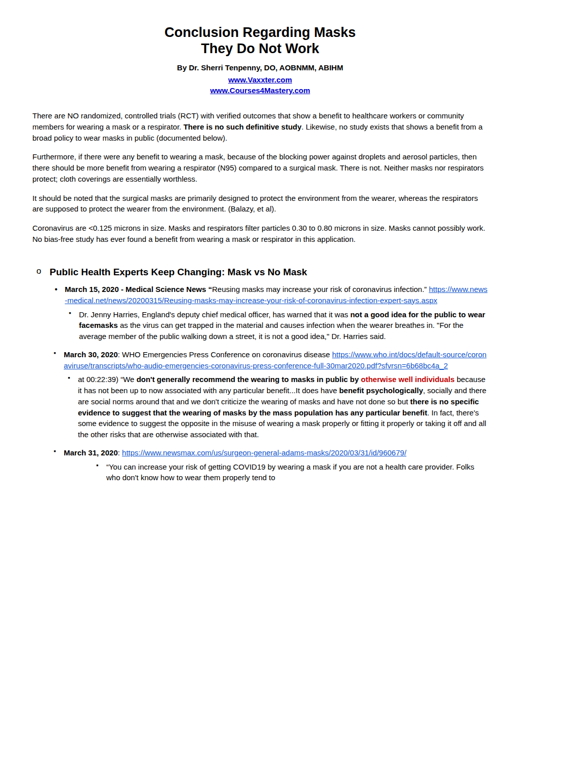Conclusion Regarding Masks
They Do Not Work
By Dr. Sherri Tenpenny, DO, AOBNMM, ABIHM
www.Vaxxter.com www.Courses4Mastery.com
There are NO randomized, controlled trials (RCT) with verified outcomes that show a benefit to healthcare workers or community members for wearing a mask or a respirator. There is no such definitive study. Likewise, no study exists that shows a benefit from a broad policy to wear masks in public (documented below).
Furthermore, if there were any benefit to wearing a mask, because of the blocking power against droplets and aerosol particles, then there should be more benefit from wearing a respirator (N95) compared to a surgical mask. There is not. Neither masks nor respirators protect; cloth coverings are essentially worthless.
It should be noted that the surgical masks are primarily designed to protect the environment from the wearer, whereas the respirators are supposed to protect the wearer from the environment. (Balazy, et al).
Coronavirus are <0.125 microns in size. Masks and respirators filter particles 0.30 to 0.80 microns in size. Masks cannot possibly work. No bias-free study has ever found a benefit from wearing a mask or respirator in this application.
Public Health Experts Keep Changing: Mask vs No Mask
March 15, 2020 - Medical Science News “Reusing masks may increase your risk of coronavirus infection.” https://www.news-medical.net/news/20200315/Reusing-masks-may-increase-your-risk-of-coronavirus-infection-expert-says.aspx
Dr. Jenny Harries, England's deputy chief medical officer, has warned that it was not a good idea for the public to wear facemasks as the virus can get trapped in the material and causes infection when the wearer breathes in. "For the average member of the public walking down a street, it is not a good idea," Dr. Harries said.
March 30, 2020: WHO Emergencies Press Conference on coronavirus disease https://www.who.int/docs/default-source/coronaviruse/transcripts/who-audio-emergencies-coronavirus-press-conference-full-30mar2020.pdf?sfvrsn=6b68bc4a_2
at 00:22:39) “We don't generally recommend the wearing to masks in public by otherwise well individuals because it has not been up to now associated with any particular benefit...It does have benefit psychologically, socially and there are social norms around that and we don't criticize the wearing of masks and have not done so but there is no specific evidence to suggest that the wearing of masks by the mass population has any particular benefit. In fact, there's some evidence to suggest the opposite in the misuse of wearing a mask properly or fitting it properly or taking it off and all the other risks that are otherwise associated with that.
March 31, 2020: https://www.newsmax.com/us/surgeon-general-adams-masks/2020/03/31/id/960679/
“You can increase your risk of getting COVID19 by wearing a mask if you are not a health care provider. Folks who don't know how to wear them properly tend to